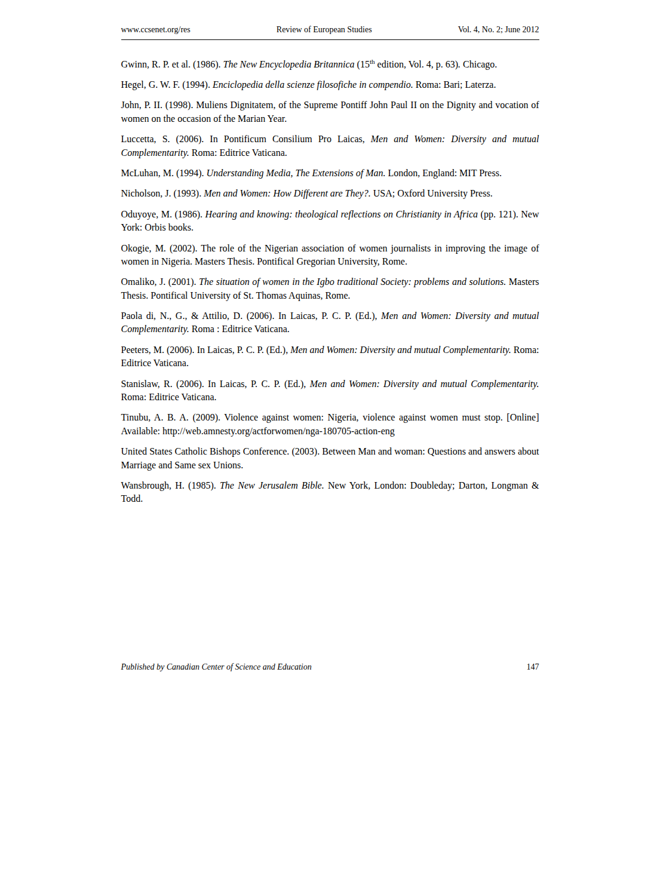www.ccsenet.org/res Review of European Studies Vol. 4, No. 2; June 2012
Gwinn, R. P. et al. (1986). The New Encyclopedia Britannica (15th edition, Vol. 4, p. 63). Chicago.
Hegel, G. W. F. (1994). Enciclopedia della scienze filosofiche in compendio. Roma: Bari; Laterza.
John, P. II. (1998). Muliens Dignitatem, of the Supreme Pontiff John Paul II on the Dignity and vocation of women on the occasion of the Marian Year.
Luccetta, S. (2006). In Pontificum Consilium Pro Laicas, Men and Women: Diversity and mutual Complementarity. Roma: Editrice Vaticana.
McLuhan, M. (1994). Understanding Media, The Extensions of Man. London, England: MIT Press.
Nicholson, J. (1993). Men and Women: How Different are They?. USA; Oxford University Press.
Oduyoye, M. (1986). Hearing and knowing: theological reflections on Christianity in Africa (pp. 121). New York: Orbis books.
Okogie, M. (2002). The role of the Nigerian association of women journalists in improving the image of women in Nigeria. Masters Thesis. Pontifical Gregorian University, Rome.
Omaliko, J. (2001). The situation of women in the Igbo traditional Society: problems and solutions. Masters Thesis. Pontifical University of St. Thomas Aquinas, Rome.
Paola di, N., G., & Attilio, D. (2006). In Laicas, P. C. P. (Ed.), Men and Women: Diversity and mutual Complementarity. Roma : Editrice Vaticana.
Peeters, M. (2006). In Laicas, P. C. P. (Ed.), Men and Women: Diversity and mutual Complementarity. Roma: Editrice Vaticana.
Stanislaw, R. (2006). In Laicas, P. C. P. (Ed.), Men and Women: Diversity and mutual Complementarity. Roma: Editrice Vaticana.
Tinubu, A. B. A. (2009). Violence against women: Nigeria, violence against women must stop. [Online] Available: http://web.amnesty.org/actforwomen/nga-180705-action-eng
United States Catholic Bishops Conference. (2003). Between Man and woman: Questions and answers about Marriage and Same sex Unions.
Wansbrough, H. (1985). The New Jerusalem Bible. New York, London: Doubleday; Darton, Longman & Todd.
Published by Canadian Center of Science and Education 147